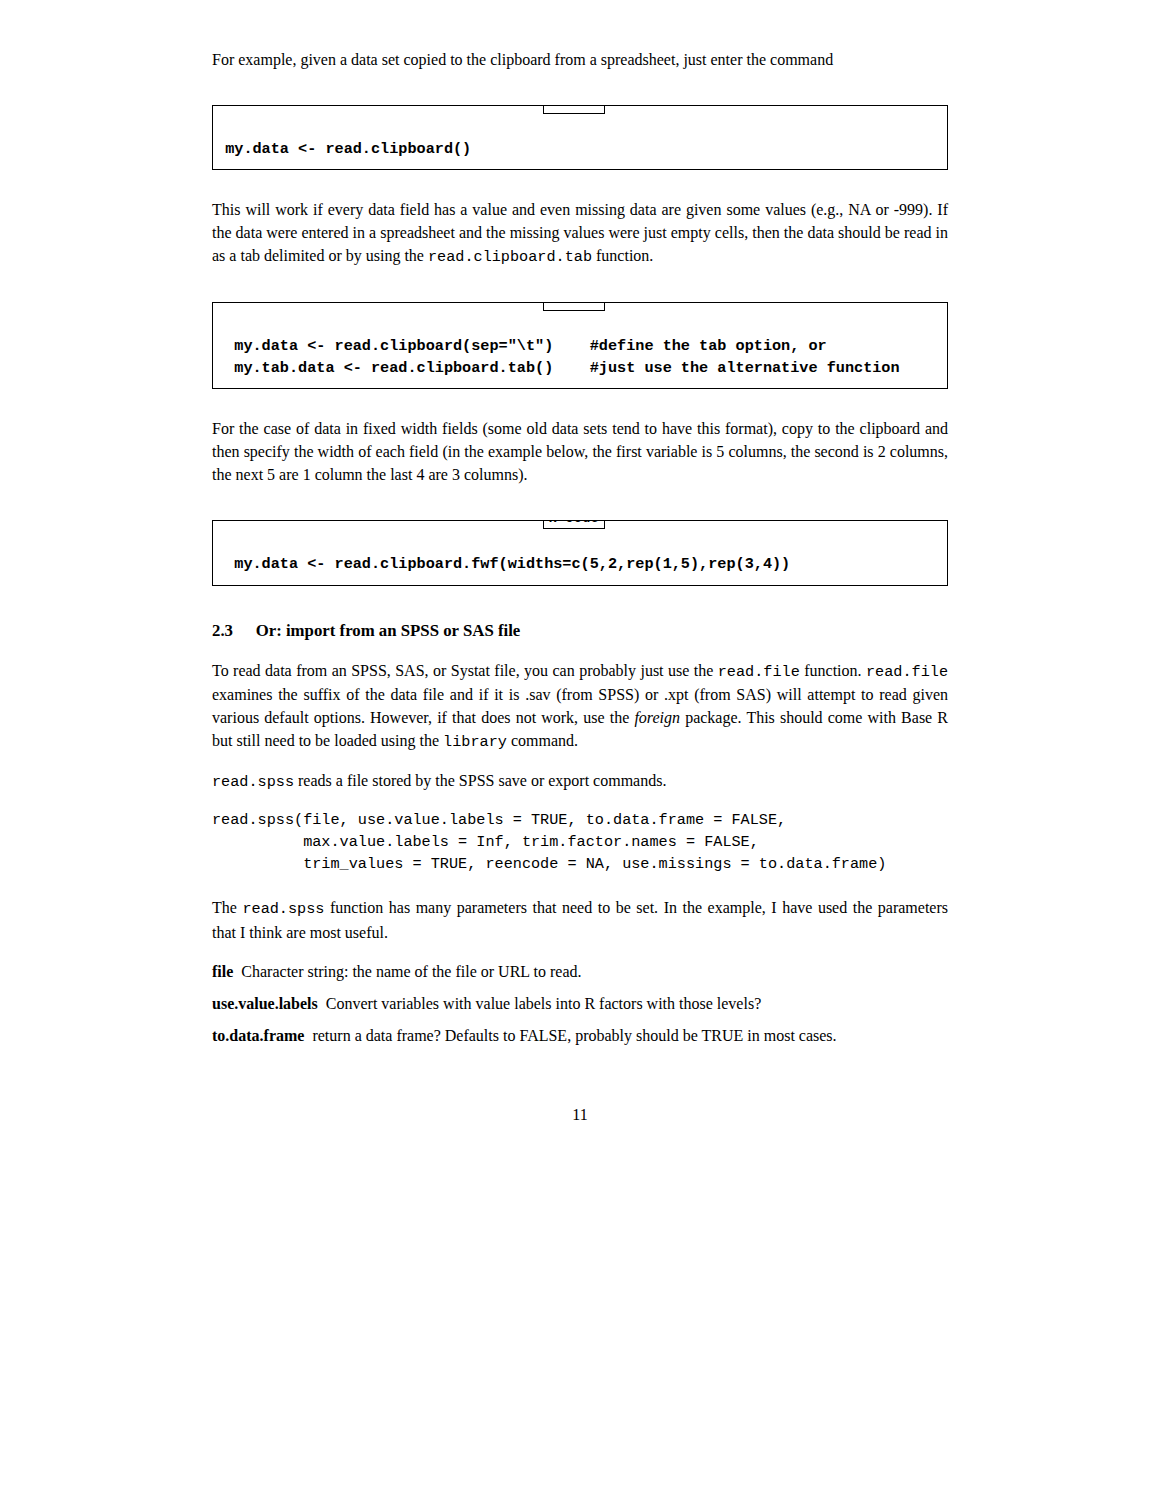For example, given a data set copied to the clipboard from a spreadsheet, just enter the command
R codemy.data <- read.clipboard()
This will work if every data field has a value and even missing data are given some values (e.g., NA or -999). If the data were entered in a spreadsheet and the missing values were just empty cells, then the data should be read in as a tab delimited or by using the read.clipboard.tab function.
R code my.data <- read.clipboard(sep="\t") #define the tab option, or my.tab.data <- read.clipboard.tab() #just use the alternative function
For the case of data in fixed width fields (some old data sets tend to have this format), copy to the clipboard and then specify the width of each field (in the example below, the first variable is 5 columns, the second is 2 columns, the next 5 are 1 column the last 4 are 3 columns).
R code my.data <- read.clipboard.fwf(widths=c(5,2,rep(1,5),rep(3,4))
2.3 Or: import from an SPSS or SAS file
To read data from an SPSS, SAS, or Systat file, you can probably just use the read.file function. read.file examines the suffix of the data file and if it is .sav (from SPSS) or .xpt (from SAS) will attempt to read given various default options. However, if that does not work, use the foreign package. This should come with Base R but still need to be loaded using the library command.
read.spss reads a file stored by the SPSS save or export commands.
read.spss(file, use.value.labels = TRUE, to.data.frame = FALSE, max.value.labels = Inf, trim.factor.names = FALSE, trim_values = TRUE, reencode = NA, use.missings = to.data.frame)
The read.spss function has many parameters that need to be set. In the example, I have used the parameters that I think are most useful.
file Character string: the name of the file or URL to read.
use.value.labels Convert variables with value labels into R factors with those levels?
to.data.frame return a data frame? Defaults to FALSE, probably should be TRUE in most cases.
11